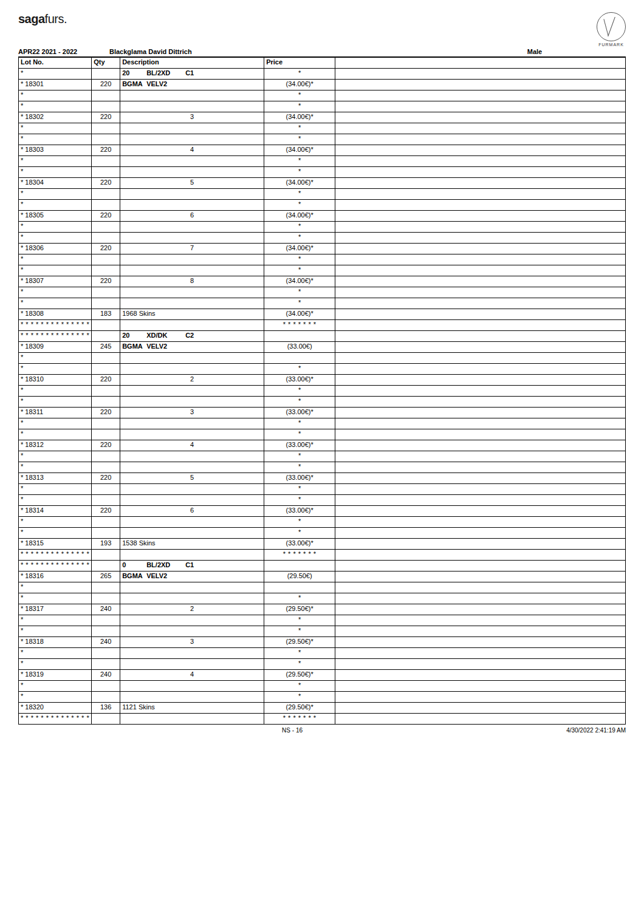saga furs.
FURMARK
APR22 2021 - 2022
Blackglama David Dittrich
Male
| Lot No. | Qty | Description | Price | |
| --- | --- | --- | --- | --- |
| * | | 20 BL/2XD C1 | * | |
| * 18301 | 220 | BGMA VELV2 | (34.00€)* | |
| * | | | * | |
| * | | | * | |
| * 18302 | 220 | 3 | (34.00€)* | |
| * | | | * | |
| * | | | * | |
| * 18303 | 220 | 4 | (34.00€)* | |
| * | | | * | |
| * | | | * | |
| * 18304 | 220 | 5 | (34.00€)* | |
| * | | | * | |
| * | | | * | |
| * 18305 | 220 | 6 | (34.00€)* | |
| * | | | * | |
| * | | | * | |
| * 18306 | 220 | 7 | (34.00€)* | |
| * | | | * | |
| * | | | * | |
| * 18307 | 220 | 8 | (34.00€)* | |
| * | | | * | |
| * | | | * | |
| * 18308 | 183 | 1968 Skins | (34.00€)* | |
| * * * * * * * * * * * * * * | | | * * * * * * * | |
| * * * * * * * * * * * * * * | | 20 XD/DK C2 | | |
| * 18309 | 245 | BGMA VELV2 | (33.00€) | |
| * | | | | |
| * | | | * | |
| * 18310 | 220 | 2 | (33.00€)* | |
| * | | | * | |
| * | | | * | |
| * 18311 | 220 | 3 | (33.00€)* | |
| * | | | * | |
| * | | | * | |
| * 18312 | 220 | 4 | (33.00€)* | |
| * | | | * | |
| * | | | * | |
| * 18313 | 220 | 5 | (33.00€)* | |
| * | | | * | |
| * | | | * | |
| * 18314 | 220 | 6 | (33.00€)* | |
| * | | | * | |
| * | | | * | |
| * 18315 | 193 | 1538 Skins | (33.00€)* | |
| * * * * * * * * * * * * * * | | | * * * * * * * | |
| * * * * * * * * * * * * * * | | 0 BL/2XD C1 | | |
| * 18316 | 265 | BGMA VELV2 | (29.50€) | |
| * | | | | |
| * | | | * | |
| * 18317 | 240 | 2 | (29.50€)* | |
| * | | | * | |
| * | | | * | |
| * 18318 | 240 | 3 | (29.50€)* | |
| * | | | * | |
| * | | | * | |
| * 18319 | 240 | 4 | (29.50€)* | |
| * | | | * | |
| * | | | * | |
| * 18320 | 136 | 1121 Skins | (29.50€)* | |
| * * * * * * * * * * * * * * | | | * * * * * * * | |
NS - 16
4/30/2022 2:41:19 AM